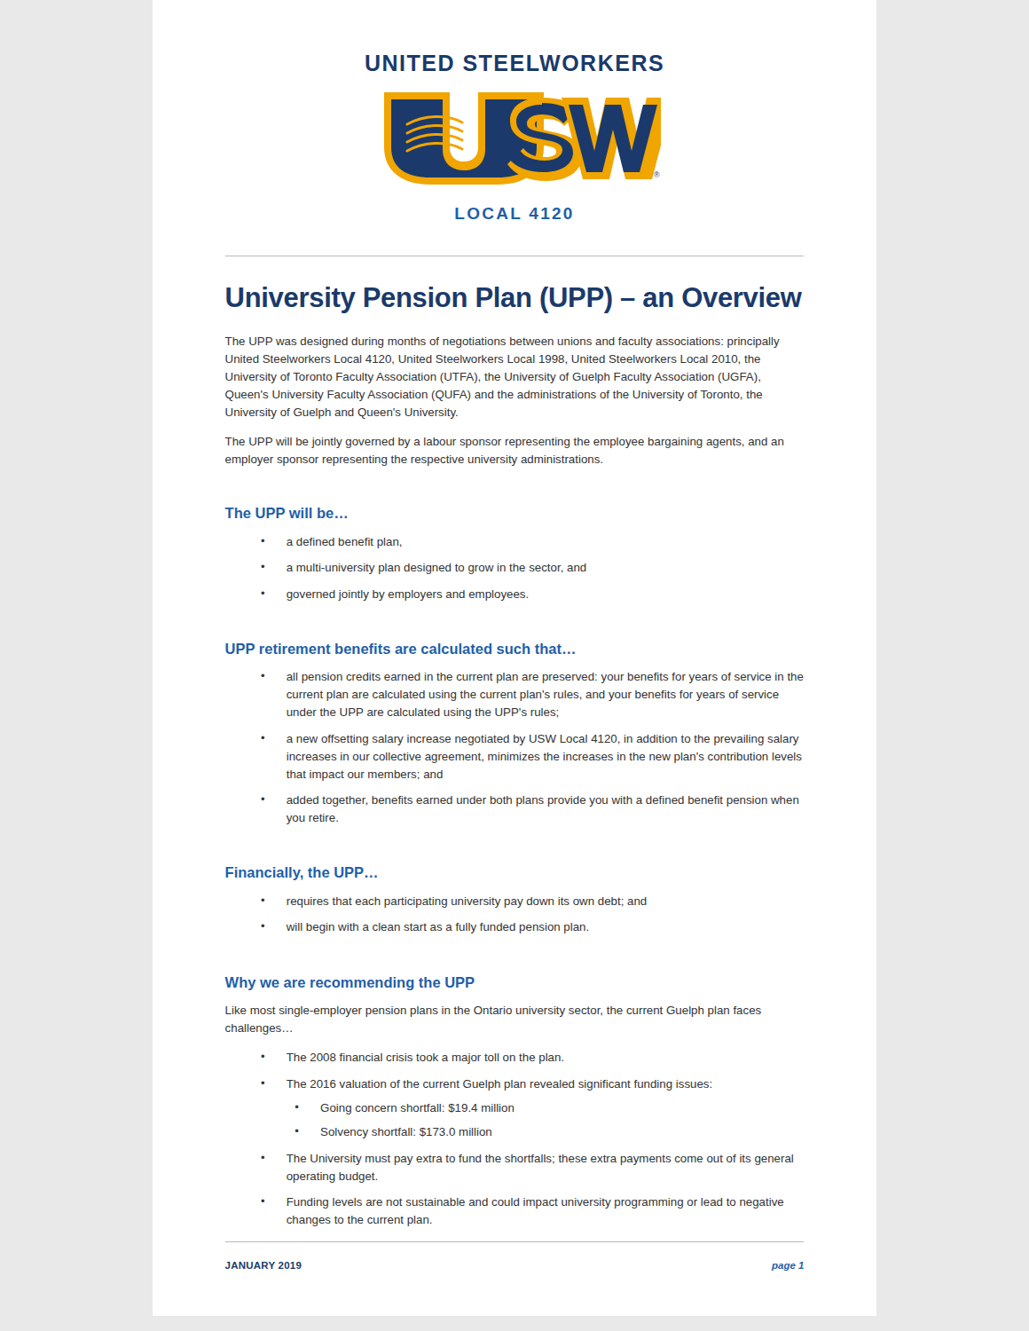UNITED STEELWORKERS
®
LOCAL 4120
University Pension Plan (UPP) – an Overview
The UPP was designed during months of negotiations between unions and faculty associations: principally United Steelworkers Local 4120, United Steelworkers Local 1998, United Steelworkers Local 2010, the University of Toronto Faculty Association (UTFA), the University of Guelph Faculty Association (UGFA), Queen's University Faculty Association (QUFA) and the administrations of the University of Toronto, the University of Guelph and Queen's University.
The UPP will be jointly governed by a labour sponsor representing the employee bargaining agents, and an employer sponsor representing the respective university administrations.
The UPP will be…
a defined benefit plan,
a multi-university plan designed to grow in the sector, and
governed jointly by employers and employees.
UPP retirement benefits are calculated such that…
all pension credits earned in the current plan are preserved: your benefits for years of service in the current plan are calculated using the current plan's rules, and your benefits for years of service under the UPP are calculated using the UPP's rules;
a new offsetting salary increase negotiated by USW Local 4120, in addition to the prevailing salary increases in our collective agreement, minimizes the increases in the new plan's contribution levels that impact our members; and
added together, benefits earned under both plans provide you with a defined benefit pension when you retire.
Financially, the UPP…
requires that each participating university pay down its own debt; and
will begin with a clean start as a fully funded pension plan.
Why we are recommending the UPP
Like most single-employer pension plans in the Ontario university sector, the current Guelph plan faces challenges…
The 2008 financial crisis took a major toll on the plan.
The 2016 valuation of the current Guelph plan revealed significant funding issues:
Going concern shortfall: $19.4 million
Solvency shortfall: $173.0 million
The University must pay extra to fund the shortfalls; these extra payments come out of its general operating budget.
Funding levels are not sustainable and could impact university programming or lead to negative changes to the current plan.
JANUARY 2019 page 1